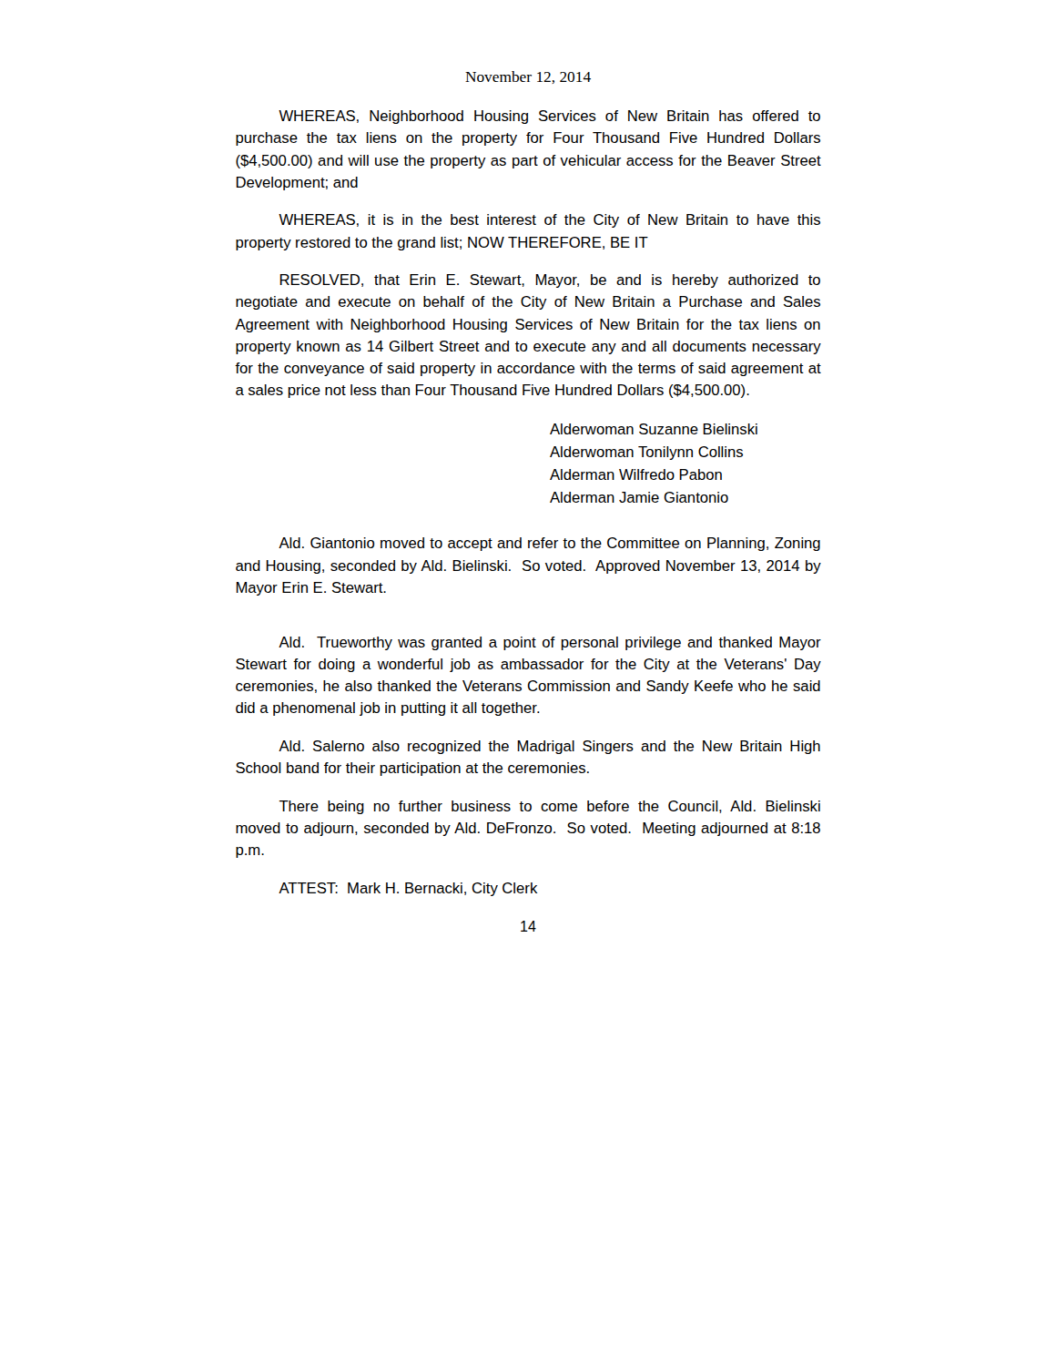November 12, 2014
WHEREAS, Neighborhood Housing Services of New Britain has offered to purchase the tax liens on the property for Four Thousand Five Hundred Dollars ($4,500.00) and will use the property as part of vehicular access for the Beaver Street Development; and
WHEREAS, it is in the best interest of the City of New Britain to have this property restored to the grand list; NOW THEREFORE, BE IT
RESOLVED, that Erin E. Stewart, Mayor, be and is hereby authorized to negotiate and execute on behalf of the City of New Britain a Purchase and Sales Agreement with Neighborhood Housing Services of New Britain for the tax liens on property known as 14 Gilbert Street and to execute any and all documents necessary for the conveyance of said property in accordance with the terms of said agreement at a sales price not less than Four Thousand Five Hundred Dollars ($4,500.00).
Alderwoman Suzanne Bielinski
Alderwoman Tonilynn Collins
Alderman Wilfredo Pabon
Alderman Jamie Giantonio
Ald. Giantonio moved to accept and refer to the Committee on Planning, Zoning and Housing, seconded by Ald. Bielinski. So voted. Approved November 13, 2014 by Mayor Erin E. Stewart.
Ald. Trueworthy was granted a point of personal privilege and thanked Mayor Stewart for doing a wonderful job as ambassador for the City at the Veterans' Day ceremonies, he also thanked the Veterans Commission and Sandy Keefe who he said did a phenomenal job in putting it all together.
Ald. Salerno also recognized the Madrigal Singers and the New Britain High School band for their participation at the ceremonies.
There being no further business to come before the Council, Ald. Bielinski moved to adjourn, seconded by Ald. DeFronzo. So voted. Meeting adjourned at 8:18 p.m.
ATTEST: Mark H. Bernacki, City Clerk
14